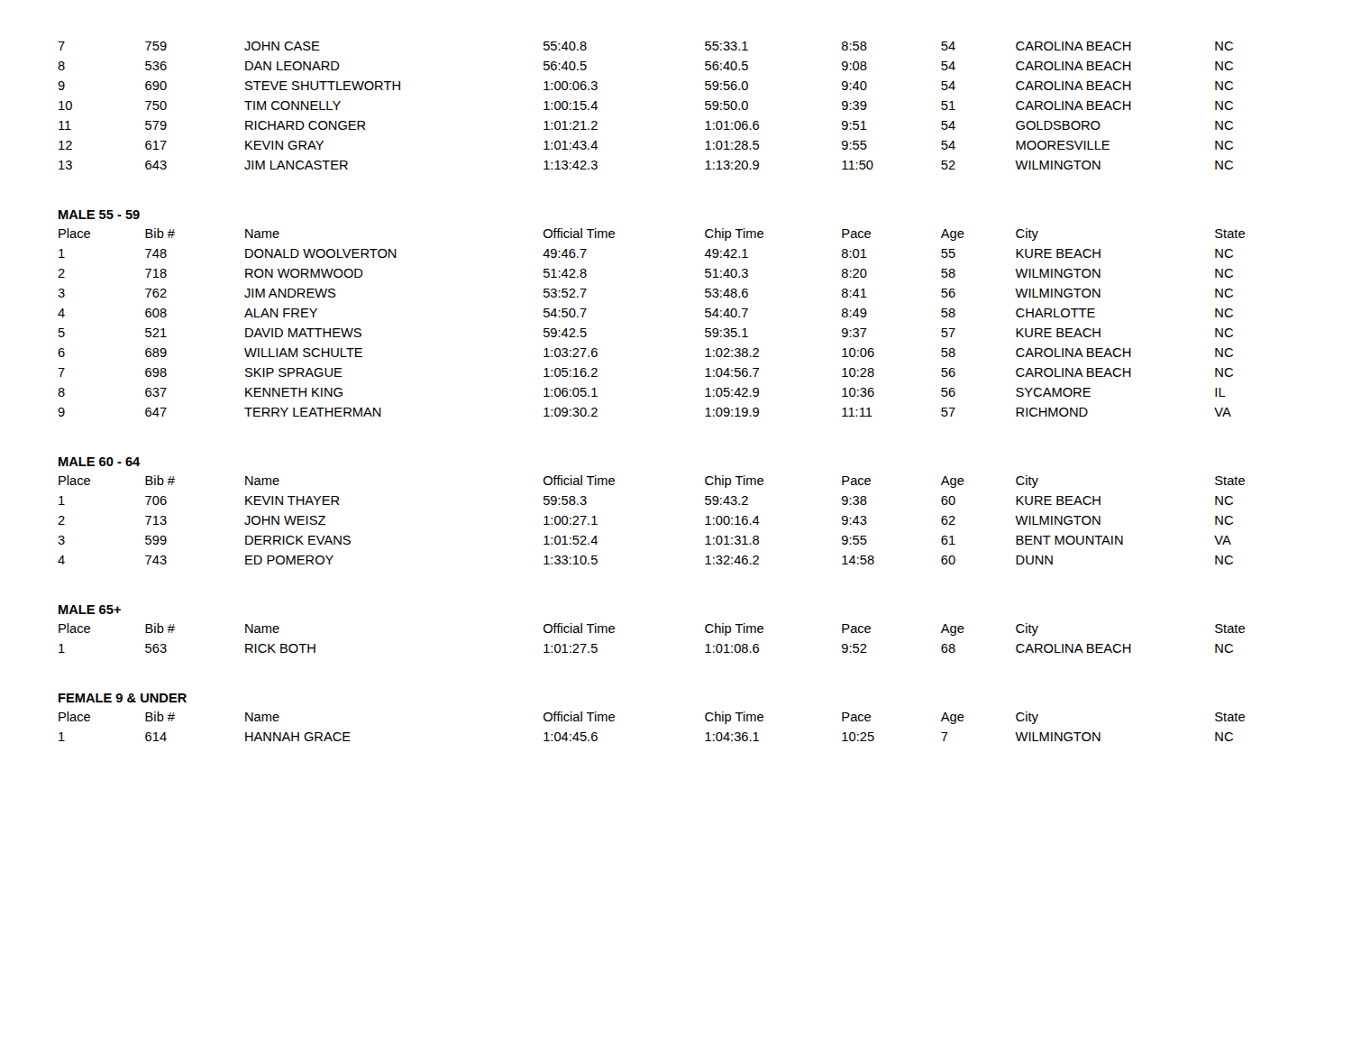| 7 | 759 | JOHN CASE | 55:40.8 | 55:33.1 | 8:58 | 54 | CAROLINA BEACH | NC |
| 8 | 536 | DAN LEONARD | 56:40.5 | 56:40.5 | 9:08 | 54 | CAROLINA BEACH | NC |
| 9 | 690 | STEVE SHUTTLEWORTH | 1:00:06.3 | 59:56.0 | 9:40 | 54 | CAROLINA BEACH | NC |
| 10 | 750 | TIM CONNELLY | 1:00:15.4 | 59:50.0 | 9:39 | 51 | CAROLINA BEACH | NC |
| 11 | 579 | RICHARD CONGER | 1:01:21.2 | 1:01:06.6 | 9:51 | 54 | GOLDSBORO | NC |
| 12 | 617 | KEVIN GRAY | 1:01:43.4 | 1:01:28.5 | 9:55 | 54 | MOORESVILLE | NC |
| 13 | 643 | JIM LANCASTER | 1:13:42.3 | 1:13:20.9 | 11:50 | 52 | WILMINGTON | NC |
| MALE 55 - 59 |
| Place | Bib # | Name | Official Time | Chip Time | Pace | Age | City | State |
| 1 | 748 | DONALD WOOLVERTON | 49:46.7 | 49:42.1 | 8:01 | 55 | KURE BEACH | NC |
| 2 | 718 | RON WORMWOOD | 51:42.8 | 51:40.3 | 8:20 | 58 | WILMINGTON | NC |
| 3 | 762 | JIM ANDREWS | 53:52.7 | 53:48.6 | 8:41 | 56 | WILMINGTON | NC |
| 4 | 608 | ALAN FREY | 54:50.7 | 54:40.7 | 8:49 | 58 | CHARLOTTE | NC |
| 5 | 521 | DAVID MATTHEWS | 59:42.5 | 59:35.1 | 9:37 | 57 | KURE BEACH | NC |
| 6 | 689 | WILLIAM SCHULTE | 1:03:27.6 | 1:02:38.2 | 10:06 | 58 | CAROLINA BEACH | NC |
| 7 | 698 | SKIP SPRAGUE | 1:05:16.2 | 1:04:56.7 | 10:28 | 56 | CAROLINA BEACH | NC |
| 8 | 637 | KENNETH KING | 1:06:05.1 | 1:05:42.9 | 10:36 | 56 | SYCAMORE | IL |
| 9 | 647 | TERRY LEATHERMAN | 1:09:30.2 | 1:09:19.9 | 11:11 | 57 | RICHMOND | VA |
| MALE 60 - 64 |
| Place | Bib # | Name | Official Time | Chip Time | Pace | Age | City | State |
| 1 | 706 | KEVIN THAYER | 59:58.3 | 59:43.2 | 9:38 | 60 | KURE BEACH | NC |
| 2 | 713 | JOHN WEISZ | 1:00:27.1 | 1:00:16.4 | 9:43 | 62 | WILMINGTON | NC |
| 3 | 599 | DERRICK EVANS | 1:01:52.4 | 1:01:31.8 | 9:55 | 61 | BENT MOUNTAIN | VA |
| 4 | 743 | ED POMEROY | 1:33:10.5 | 1:32:46.2 | 14:58 | 60 | DUNN | NC |
| MALE 65+ |
| Place | Bib # | Name | Official Time | Chip Time | Pace | Age | City | State |
| 1 | 563 | RICK BOTH | 1:01:27.5 | 1:01:08.6 | 9:52 | 68 | CAROLINA BEACH | NC |
| FEMALE 9 & UNDER |
| Place | Bib # | Name | Official Time | Chip Time | Pace | Age | City | State |
| 1 | 614 | HANNAH GRACE | 1:04:45.6 | 1:04:36.1 | 10:25 | 7 | WILMINGTON | NC |